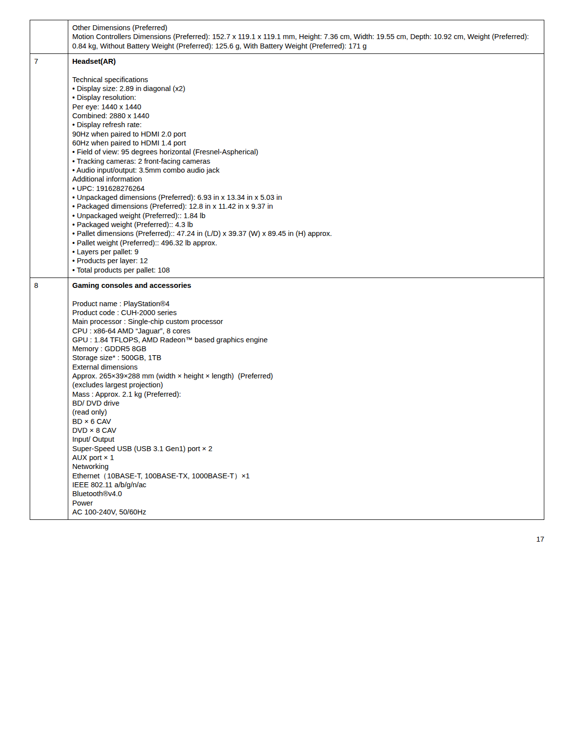| | Other Dimensions (Preferred) Motion Controllers Dimensions (Preferred): 152.7 x 119.1 x 119.1 mm, Height: 7.36 cm, Width: 19.55 cm, Depth: 10.92 cm, Weight (Preferred): 0.84 kg, Without Battery Weight (Preferred): 125.6 g, With Battery Weight (Preferred): 171 g |
| 7 | Headset(AR) Technical specifications • Display size: 2.89 in diagonal (x2) • Display resolution: Per eye: 1440 x 1440 Combined: 2880 x 1440 • Display refresh rate: 90Hz when paired to HDMI 2.0 port 60Hz when paired to HDMI 1.4 port • Field of view: 95 degrees horizontal (Fresnel-Aspherical) • Tracking cameras: 2 front-facing cameras • Audio input/output: 3.5mm combo audio jack Additional information • UPC: 191628276264 • Unpackaged dimensions (Preferred): 6.93 in x 13.34 in x 5.03 in • Packaged dimensions (Preferred): 12.8 in x 11.42 in x 9.37 in • Unpackaged weight (Preferred):: 1.84 lb • Packaged weight (Preferred):: 4.3 lb • Pallet dimensions (Preferred):: 47.24 in (L/D) x 39.37 (W) x 89.45 in (H) approx. • Pallet weight (Preferred):: 496.32 lb approx. • Layers per pallet: 9 • Products per layer: 12 • Total products per pallet: 108 |
| 8 | Gaming consoles and accessories Product name : PlayStation®4 Product code : CUH-2000 series Main processor : Single-chip custom processor CPU : x86-64 AMD “Jaguar”, 8 cores GPU : 1.84 TFLOPS, AMD Radeon™ based graphics engine Memory : GDDR5 8GB Storage size* : 500GB, 1TB External dimensions Approx. 265×39×288 mm (width × height × length) (Preferred) (excludes largest projection) Mass : Approx. 2.1 kg (Preferred): BD/ DVD drive (read only) BD × 6 CAV DVD × 8 CAV Input/ Output Super-Speed USB (USB 3.1 Gen1) port × 2 AUX port × 1 Networking Ethernet（10BASE-T, 100BASE-TX, 1000BASE-T）×1 IEEE 802.11 a/b/g/n/ac Bluetooth®v4.0 Power AC 100-240V, 50/60Hz |
17